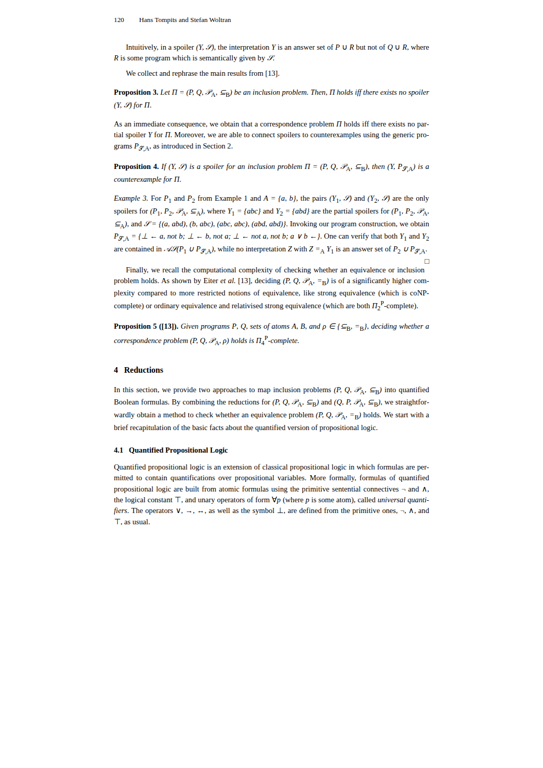120 Hans Tompits and Stefan Woltran
Intuitively, in a spoiler (Y, 𝒮), the interpretation Y is an answer set of P ∪ R but not of Q ∪ R, where R is some program which is semantically given by 𝒮.
We collect and rephrase the main results from [13].
Proposition 3. Let Π = (P, Q, 𝒫A, ⊆B) be an inclusion problem. Then, Π holds iff there exists no spoiler (Y, 𝒮) for Π.
As an immediate consequence, we obtain that a correspondence problem Π holds iff there exists no partial spoiler Y for Π. Moreover, we are able to connect spoilers to counterexamples using the generic programs P𝒮,A, as introduced in Section 2.
Proposition 4. If (Y, 𝒮) is a spoiler for an inclusion problem Π = (P, Q, 𝒫A, ⊆B), then (Y, P𝒮,A) is a counterexample for Π.
Example 3. For P1 and P2 from Example 1 and A = {a, b}, the pairs (Y1, 𝒮) and (Y2, 𝒮) are the only spoilers for (P1, P2, 𝒫A, ⊆A), where Y1 = {abc} and Y2 = {abd} are the partial spoilers for (P1, P2, 𝒫A, ⊆A), and 𝒮 = {(a, abd), (b, abc), (abc, abc), (abd, abd)}. Invoking our program construction, we obtain P𝒮,A = {⊥ ← a, not b; ⊥ ← b, not a; ⊥ ← not a, not b; a ∨ b ←}. One can verify that both Y1 and Y2 are contained in 𝒜𝒮(P1 ∪ P𝒮,A), while no interpretation Z with Z =A Y1 is an answer set of P2 ∪ P𝒮,A.□
Finally, we recall the computational complexity of checking whether an equivalence or inclusion problem holds. As shown by Eiter et al. [13], deciding (P, Q, 𝒫A, =B) is of a significantly higher complexity compared to more restricted notions of equivalence, like strong equivalence (which is coNP-complete) or ordinary equivalence and relativised strong equivalence (which are both Π2P-complete).
Proposition 5 ([13]). Given programs P, Q, sets of atoms A, B, and ρ ∈ {⊆B, =B}, deciding whether a correspondence problem (P, Q, 𝒫A, ρ) holds is Π4P-complete.
4 Reductions
In this section, we provide two approaches to map inclusion problems (P, Q, 𝒫A, ⊆B) into quantified Boolean formulas. By combining the reductions for (P, Q, 𝒫A, ⊆B) and (Q, P, 𝒫A, ⊆B), we straightforwardly obtain a method to check whether an equivalence problem (P, Q, 𝒫A, =B) holds. We start with a brief recapitulation of the basic facts about the quantified version of propositional logic.
4.1 Quantified Propositional Logic
Quantified propositional logic is an extension of classical propositional logic in which formulas are permitted to contain quantifications over propositional variables. More formally, formulas of quantified propositional logic are built from atomic formulas using the primitive sentential connectives ¬ and ∧, the logical constant ⊤, and unary operators of form ∀p (where p is some atom), called universal quantifiers. The operators ∨, →, ↔, as well as the symbol ⊥, are defined from the primitive ones, ¬, ∧, and ⊤, as usual.